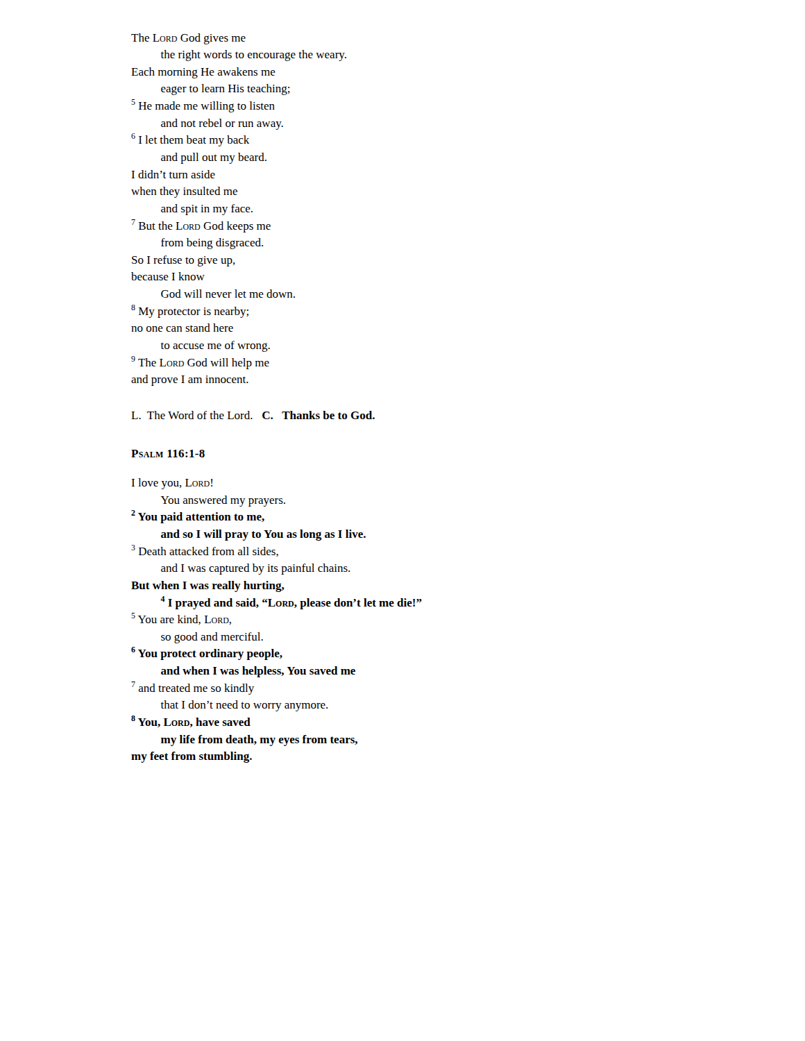The Lord God gives me
the right words to encourage the weary.
Each morning He awakens me
eager to learn His teaching;
5 He made me willing to listen
and not rebel or run away.
6 I let them beat my back
and pull out my beard.
I didn’t turn aside
when they insulted me
and spit in my face.
7 But the Lord God keeps me
from being disgraced.
So I refuse to give up,
because I know
God will never let me down.
8 My protector is nearby;
no one can stand here
to accuse me of wrong.
9 The Lord God will help me
and prove I am innocent.
L. The Word of the Lord. C. Thanks be to God.
Psalm 116:1-8
I love you, Lord!
You answered my prayers.
2 You paid attention to me,
and so I will pray to You as long as I live.
3 Death attacked from all sides,
and I was captured by its painful chains.
But when I was really hurting,
4 I prayed and said, “Lord, please don’t let me die!”
5 You are kind, Lord,
so good and merciful.
6 You protect ordinary people,
and when I was helpless, You saved me
7 and treated me so kindly
that I don’t need to worry anymore.
8 You, Lord, have saved
my life from death, my eyes from tears,
my feet from stumbling.